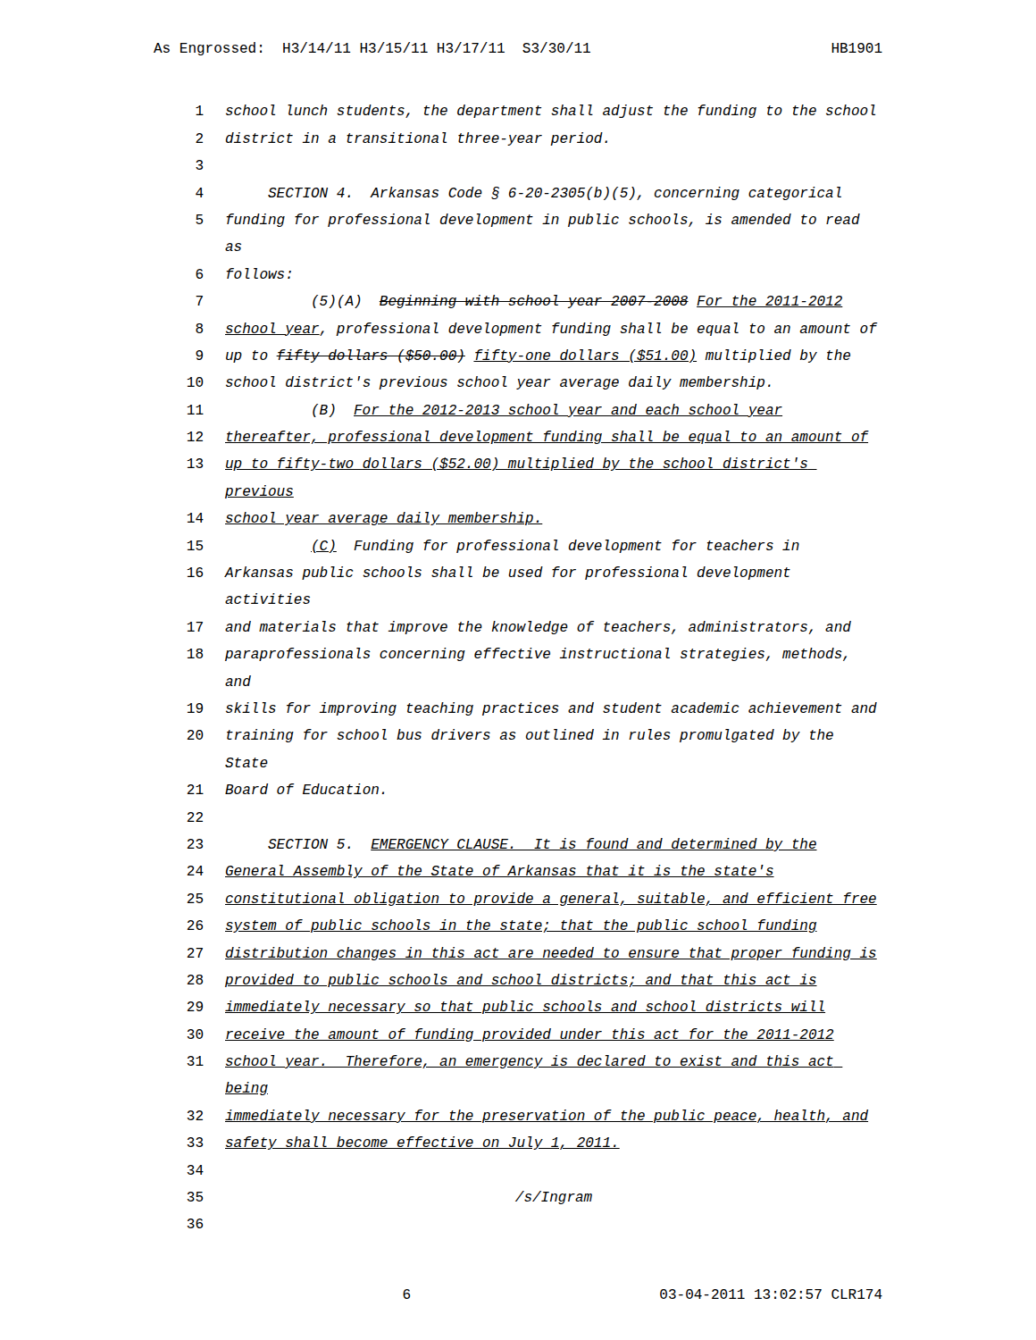As Engrossed: H3/14/11 H3/15/11 H3/17/11 S3/30/11
HB1901
1
school lunch students, the department shall adjust the funding to the school
2
district in a transitional three-year period.
3
4
SECTION 4. Arkansas Code § 6-20-2305(b)(5), concerning categorical
5
funding for professional development in public schools, is amended to read as
6
follows:
7
(5)(A) Beginning with school year 2007-2008 For the 2011-2012
8
school year, professional development funding shall be equal to an amount of
9
up to fifty dollars ($50.00) fifty-one dollars ($51.00) multiplied by the
10
school district's previous school year average daily membership.
11
(B) For the 2012-2013 school year and each school year
12
thereafter, professional development funding shall be equal to an amount of
13
up to fifty-two dollars ($52.00) multiplied by the school district's previous
14
school year average daily membership.
15
(C) Funding for professional development for teachers in
16
Arkansas public schools shall be used for professional development activities
17
and materials that improve the knowledge of teachers, administrators, and
18
paraprofessionals concerning effective instructional strategies, methods, and
19
skills for improving teaching practices and student academic achievement and
20
training for school bus drivers as outlined in rules promulgated by the State
21
Board of Education.
22
23
SECTION 5. EMERGENCY CLAUSE. It is found and determined by the
24
General Assembly of the State of Arkansas that it is the state's
25
constitutional obligation to provide a general, suitable, and efficient free
26
system of public schools in the state; that the public school funding
27
distribution changes in this act are needed to ensure that proper funding is
28
provided to public schools and school districts; and that this act is
29
immediately necessary so that public schools and school districts will
30
receive the amount of funding provided under this act for the 2011-2012
31
school year. Therefore, an emergency is declared to exist and this act being
32
immediately necessary for the preservation of the public peace, health, and
33
safety shall become effective on July 1, 2011.
34
35
/s/Ingram
36
6
03-04-2011 13:02:57 CLR174